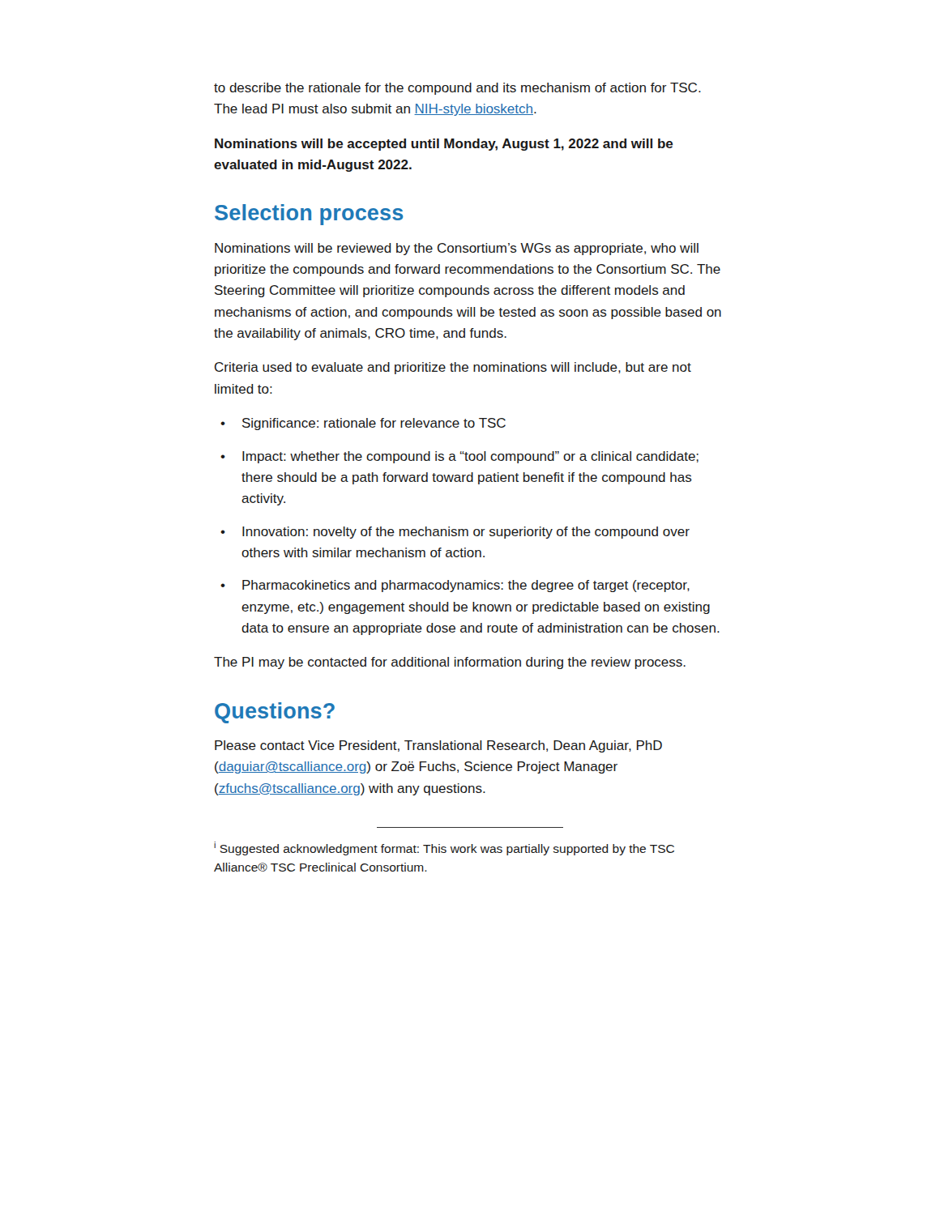to describe the rationale for the compound and its mechanism of action for TSC. The lead PI must also submit an NIH-style biosketch.
Nominations will be accepted until Monday, August 1, 2022 and will be evaluated in mid-August 2022.
Selection process
Nominations will be reviewed by the Consortium’s WGs as appropriate, who will prioritize the compounds and forward recommendations to the Consortium SC. The Steering Committee will prioritize compounds across the different models and mechanisms of action, and compounds will be tested as soon as possible based on the availability of animals, CRO time, and funds.
Criteria used to evaluate and prioritize the nominations will include, but are not limited to:
Significance: rationale for relevance to TSC
Impact: whether the compound is a “tool compound” or a clinical candidate; there should be a path forward toward patient benefit if the compound has activity.
Innovation: novelty of the mechanism or superiority of the compound over others with similar mechanism of action.
Pharmacokinetics and pharmacodynamics: the degree of target (receptor, enzyme, etc.) engagement should be known or predictable based on existing data to ensure an appropriate dose and route of administration can be chosen.
The PI may be contacted for additional information during the review process.
Questions?
Please contact Vice President, Translational Research, Dean Aguiar, PhD (daguiar@tscalliance.org) or Zoë Fuchs, Science Project Manager (zfuchs@tscalliance.org) with any questions.
i Suggested acknowledgment format: This work was partially supported by the TSC Alliance® TSC Preclinical Consortium.